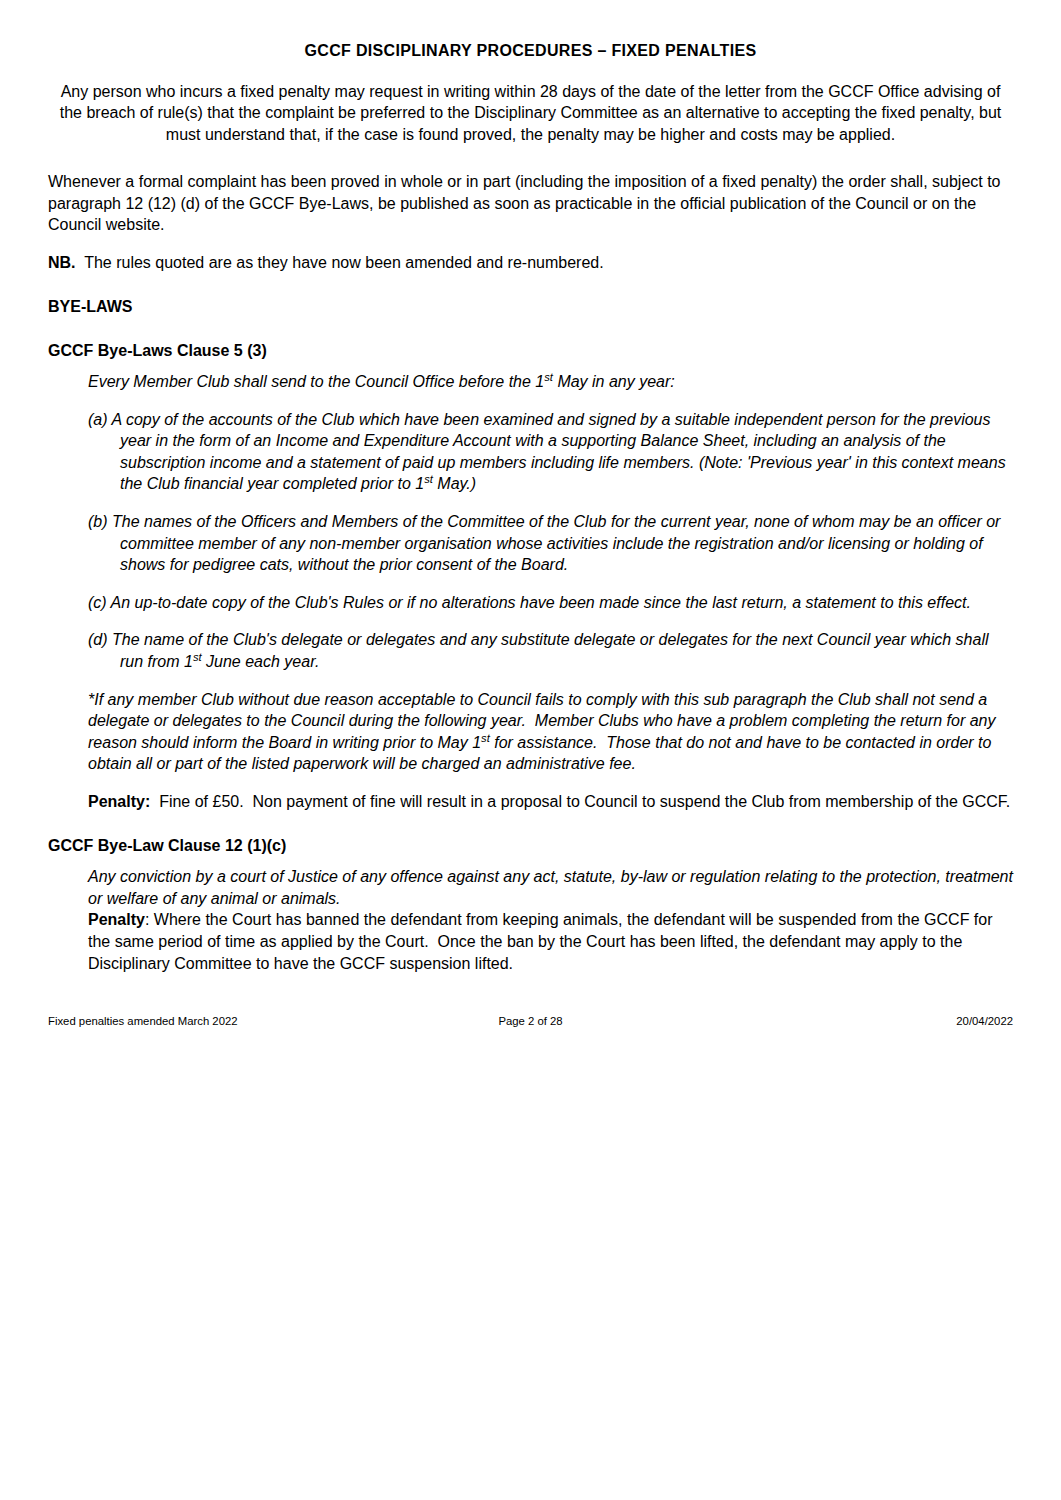GCCF DISCIPLINARY PROCEDURES – FIXED PENALTIES
Any person who incurs a fixed penalty may request in writing within 28 days of the date of the letter from the GCCF Office advising of the breach of rule(s) that the complaint be preferred to the Disciplinary Committee as an alternative to accepting the fixed penalty, but must understand that, if the case is found proved, the penalty may be higher and costs may be applied.
Whenever a formal complaint has been proved in whole or in part (including the imposition of a fixed penalty) the order shall, subject to paragraph 12 (12) (d) of the GCCF Bye-Laws, be published as soon as practicable in the official publication of the Council or on the Council website.
NB. The rules quoted are as they have now been amended and re-numbered.
BYE-LAWS
GCCF Bye-Laws Clause 5 (3)
Every Member Club shall send to the Council Office before the 1st May in any year:
(a) A copy of the accounts of the Club which have been examined and signed by a suitable independent person for the previous year in the form of an Income and Expenditure Account with a supporting Balance Sheet, including an analysis of the subscription income and a statement of paid up members including life members. (Note: 'Previous year' in this context means the Club financial year completed prior to 1st May.)
(b) The names of the Officers and Members of the Committee of the Club for the current year, none of whom may be an officer or committee member of any non-member organisation whose activities include the registration and/or licensing or holding of shows for pedigree cats, without the prior consent of the Board.
(c) An up-to-date copy of the Club's Rules or if no alterations have been made since the last return, a statement to this effect.
(d) The name of the Club's delegate or delegates and any substitute delegate or delegates for the next Council year which shall run from 1st June each year.
*If any member Club without due reason acceptable to Council fails to comply with this sub paragraph the Club shall not send a delegate or delegates to the Council during the following year. Member Clubs who have a problem completing the return for any reason should inform the Board in writing prior to May 1st for assistance. Those that do not and have to be contacted in order to obtain all or part of the listed paperwork will be charged an administrative fee.
Penalty: Fine of £50. Non payment of fine will result in a proposal to Council to suspend the Club from membership of the GCCF.
GCCF Bye-Law Clause 12 (1)(c)
Any conviction by a court of Justice of any offence against any act, statute, by-law or regulation relating to the protection, treatment or welfare of any animal or animals.
Penalty: Where the Court has banned the defendant from keeping animals, the defendant will be suspended from the GCCF for the same period of time as applied by the Court. Once the ban by the Court has been lifted, the defendant may apply to the Disciplinary Committee to have the GCCF suspension lifted.
Fixed penalties amended March 2022 Page 2 of 28 20/04/2022